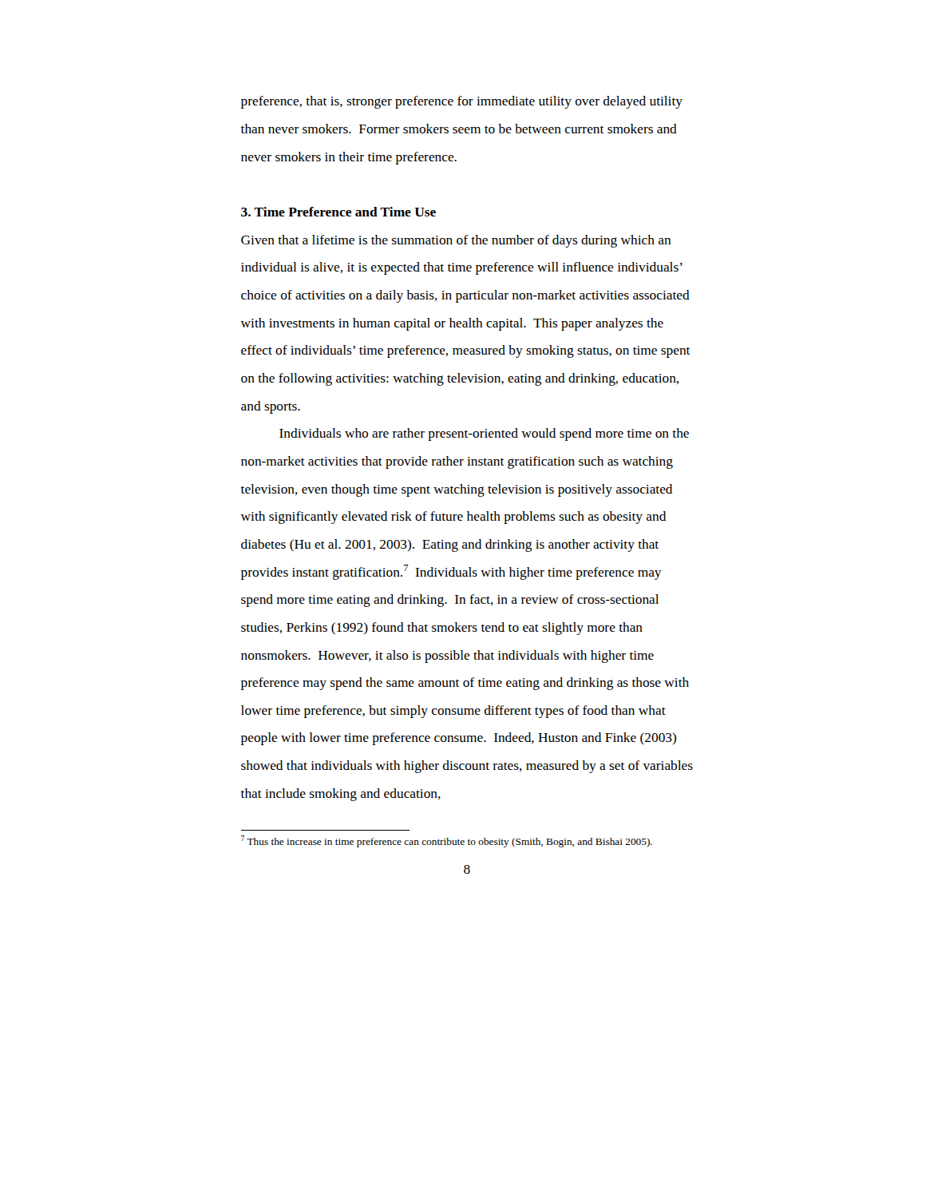preference, that is, stronger preference for immediate utility over delayed utility than never smokers. Former smokers seem to be between current smokers and never smokers in their time preference.
3. Time Preference and Time Use
Given that a lifetime is the summation of the number of days during which an individual is alive, it is expected that time preference will influence individuals’ choice of activities on a daily basis, in particular non-market activities associated with investments in human capital or health capital. This paper analyzes the effect of individuals’ time preference, measured by smoking status, on time spent on the following activities: watching television, eating and drinking, education, and sports.
Individuals who are rather present-oriented would spend more time on the non-market activities that provide rather instant gratification such as watching television, even though time spent watching television is positively associated with significantly elevated risk of future health problems such as obesity and diabetes (Hu et al. 2001, 2003). Eating and drinking is another activity that provides instant gratification.7 Individuals with higher time preference may spend more time eating and drinking. In fact, in a review of cross-sectional studies, Perkins (1992) found that smokers tend to eat slightly more than nonsmokers. However, it also is possible that individuals with higher time preference may spend the same amount of time eating and drinking as those with lower time preference, but simply consume different types of food than what people with lower time preference consume. Indeed, Huston and Finke (2003) showed that individuals with higher discount rates, measured by a set of variables that include smoking and education,
7 Thus the increase in time preference can contribute to obesity (Smith, Bogin, and Bishai 2005).
8